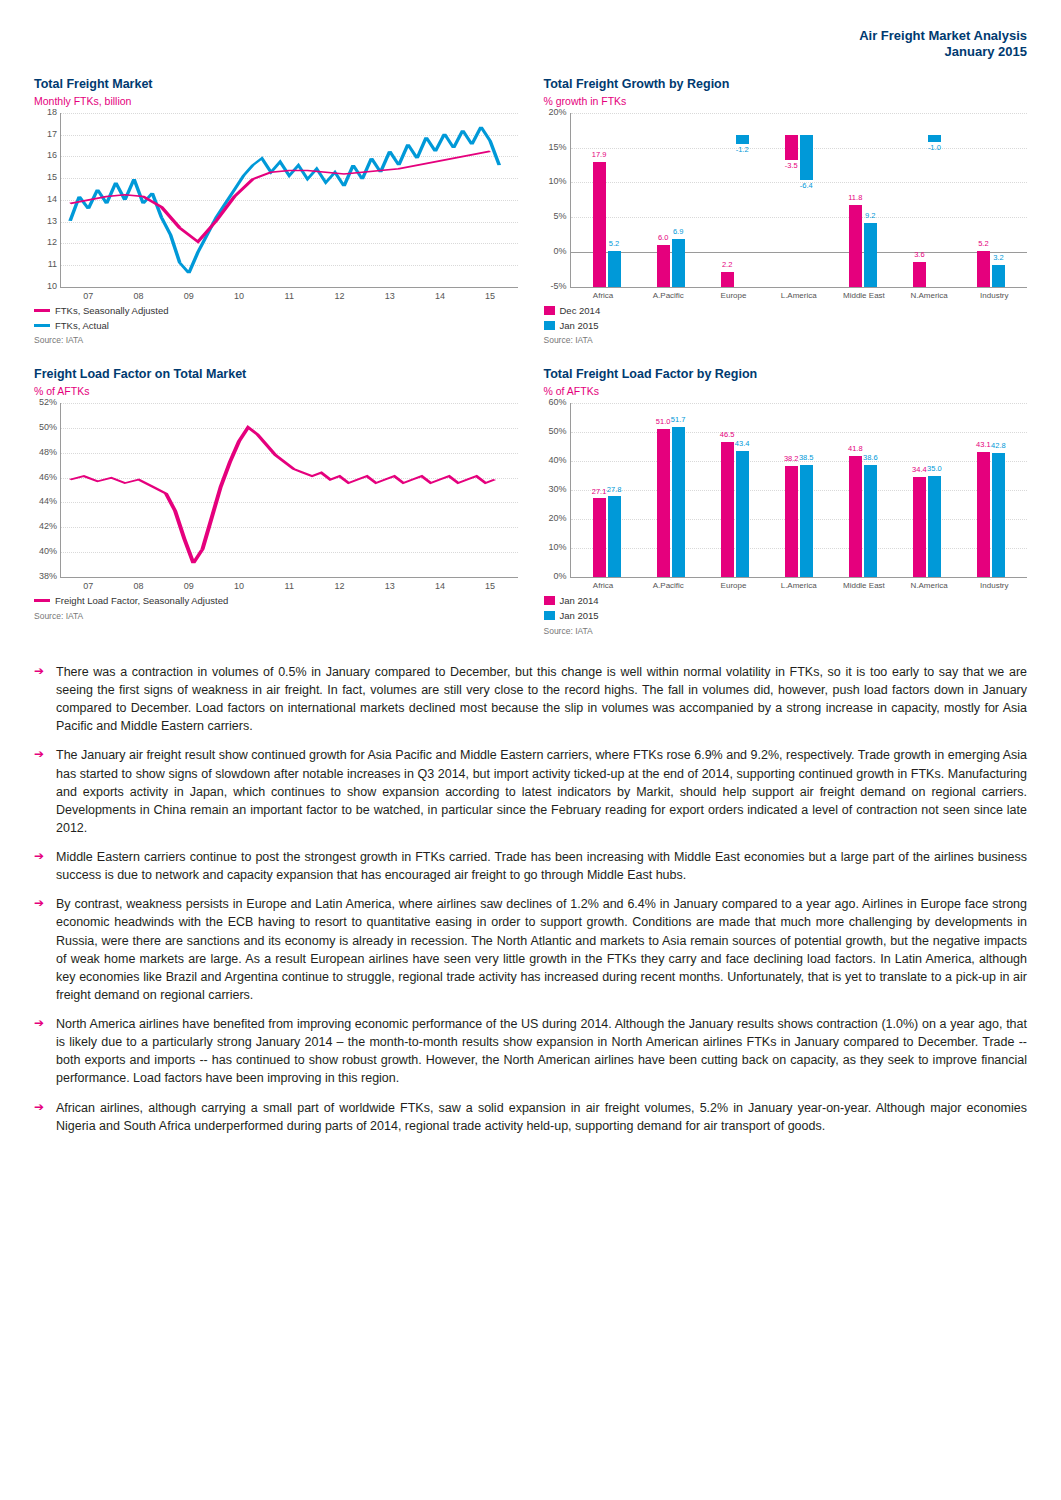Air Freight Market Analysis
January 2015
Total Freight Market
Monthly FTKs, billion
18
17
16
15
14
13
12
11 10 07 08 09 10 11 12 13 14 15
FTKs, Seasonally Adjusted
FTKs, Actual
Source: IATA
Total Freight Growth by Region
% growth in FTKs
20%
15%
10%
5%
0% -5%
17.9
5.2
6.0
6.9
2.2
-1.2
-3.5
-6.4
11.8
9.2
3.6
-1.0
5.2
3.2
Africa A.Pacific Europe L.America Middle East N.America Industry
Dec 2014
Jan 2015
Source: IATA
Freight Load Factor on Total Market
% of AFTKs
52%
50%
48%
46%
44%
42%
40% 38% 07 08 09 10 11 12 13 14 15
Freight Load Factor, Seasonally Adjusted
Source: IATA
Total Freight Load Factor by Region
% of AFTKs
60%
50%
40%
30%
20%
10% 0%
27.1
27.8
51.0
51.7
46.5
43.4
38.2
38.5
41.8
38.6
34.4
35.0
43.1
42.8
Africa A.Pacific Europe L.America Middle East N.America Industry
Jan 2014
Jan 2015
Source: IATA
There was a contraction in volumes of 0.5% in January compared to December, but this change is well within normal volatility in FTKs, so it is too early to say that we are seeing the first signs of weakness in air freight. In fact, volumes are still very close to the record highs. The fall in volumes did, however, push load factors down in January compared to December. Load factors on international markets declined most because the slip in volumes was accompanied by a strong increase in capacity, mostly for Asia Pacific and Middle Eastern carriers.
The January air freight result show continued growth for Asia Pacific and Middle Eastern carriers, where FTKs rose 6.9% and 9.2%, respectively. Trade growth in emerging Asia has started to show signs of slowdown after notable increases in Q3 2014, but import activity ticked-up at the end of 2014, supporting continued growth in FTKs. Manufacturing and exports activity in Japan, which continues to show expansion according to latest indicators by Markit, should help support air freight demand on regional carriers. Developments in China remain an important factor to be watched, in particular since the February reading for export orders indicated a level of contraction not seen since late 2012.
Middle Eastern carriers continue to post the strongest growth in FTKs carried. Trade has been increasing with Middle East economies but a large part of the airlines business success is due to network and capacity expansion that has encouraged air freight to go through Middle East hubs.
By contrast, weakness persists in Europe and Latin America, where airlines saw declines of 1.2% and 6.4% in January compared to a year ago. Airlines in Europe face strong economic headwinds with the ECB having to resort to quantitative easing in order to support growth. Conditions are made that much more challenging by developments in Russia, were there are sanctions and its economy is already in recession. The North Atlantic and markets to Asia remain sources of potential growth, but the negative impacts of weak home markets are large. As a result European airlines have seen very little growth in the FTKs they carry and face declining load factors. In Latin America, although key economies like Brazil and Argentina continue to struggle, regional trade activity has increased during recent months. Unfortunately, that is yet to translate to a pick-up in air freight demand on regional carriers.
North America airlines have benefited from improving economic performance of the US during 2014. Although the January results shows contraction (1.0%) on a year ago, that is likely due to a particularly strong January 2014 – the month-to-month results show expansion in North American airlines FTKs in January compared to December. Trade -- both exports and imports -- has continued to show robust growth. However, the North American airlines have been cutting back on capacity, as they seek to improve financial performance. Load factors have been improving in this region.
African airlines, although carrying a small part of worldwide FTKs, saw a solid expansion in air freight volumes, 5.2% in January year-on-year. Although major economies Nigeria and South Africa underperformed during parts of 2014, regional trade activity held-up, supporting demand for air transport of goods.